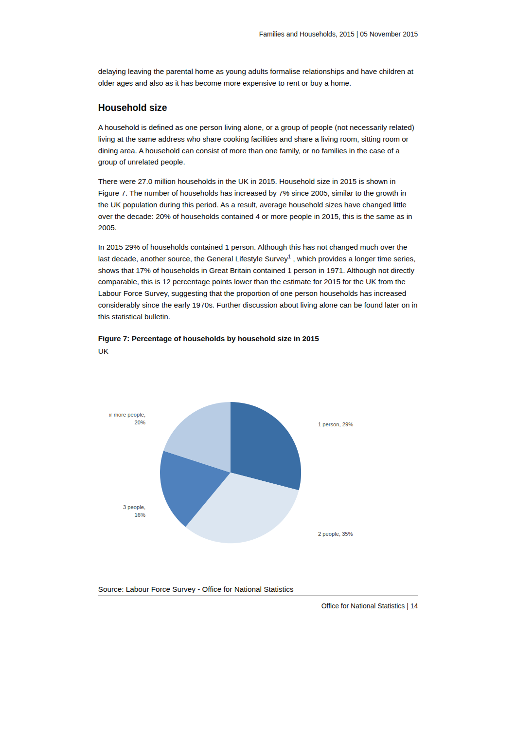Families and Households, 2015 | 05 November 2015
delaying leaving the parental home as young adults formalise relationships and have children at older ages and also as it has become more expensive to rent or buy a home.
Household size
A household is defined as one person living alone, or a group of people (not necessarily related) living at the same address who share cooking facilities and share a living room, sitting room or dining area. A household can consist of more than one family, or no families in the case of a group of unrelated people.
There were 27.0 million households in the UK in 2015. Household size in 2015 is shown in Figure 7. The number of households has increased by 7% since 2005, similar to the growth in the UK population during this period. As a result, average household sizes have changed little over the decade: 20% of households contained 4 or more people in 2015, this is the same as in 2005.
In 2015 29% of households contained 1 person. Although this has not changed much over the last decade, another source, the General Lifestyle Survey1 , which provides a longer time series, shows that 17% of households in Great Britain contained 1 person in 1971. Although not directly comparable, this is 12 percentage points lower than the estimate for 2015 for the UK from the Labour Force Survey, suggesting that the proportion of one person households has increased considerably since the early 1970s. Further discussion about living alone can be found later on in this statistical bulletin.
Figure 7: Percentage of households by household size in 2015
UK
1 person, 29% 2 people, 35% 3 people, 16% 4 or more people, 20%
Source: Labour Force Survey - Office for National Statistics
Office for National Statistics | 14